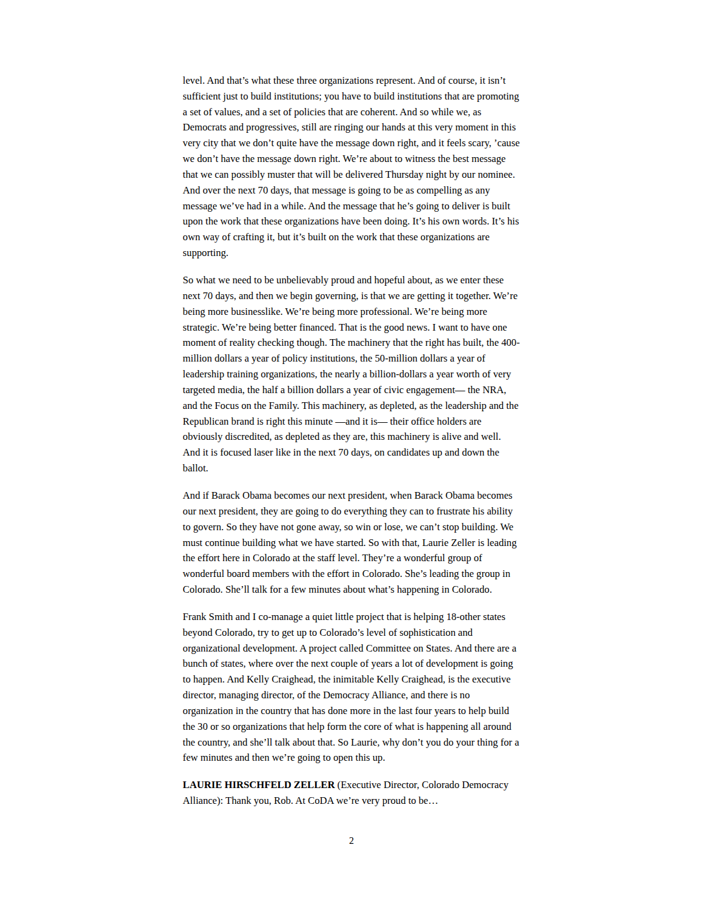level. And that’s what these three organizations represent. And of course, it isn’t sufficient just to build institutions; you have to build institutions that are promoting a set of values, and a set of policies that are coherent. And so while we, as Democrats and progressives, still are ringing our hands at this very moment in this very city that we don’t quite have the message down right, and it feels scary, ’cause we don’t have the message down right. We’re about to witness the best message that we can possibly muster that will be delivered Thursday night by our nominee. And over the next 70 days, that message is going to be as compelling as any message we’ve had in a while. And the message that he’s going to deliver is built upon the work that these organizations have been doing. It’s his own words. It’s his own way of crafting it, but it’s built on the work that these organizations are supporting.
So what we need to be unbelievably proud and hopeful about, as we enter these next 70 days, and then we begin governing, is that we are getting it together. We’re being more businesslike. We’re being more professional. We’re being more strategic. We’re being better financed. That is the good news. I want to have one moment of reality checking though. The machinery that the right has built, the 400-million dollars a year of policy institutions, the 50-million dollars a year of leadership training organizations, the nearly a billion-dollars a year worth of very targeted media, the half a billion dollars a year of civic engagement— the NRA, and the Focus on the Family. This machinery, as depleted, as the leadership and the Republican brand is right this minute —and it is— their office holders are obviously discredited, as depleted as they are, this machinery is alive and well. And it is focused laser like in the next 70 days, on candidates up and down the ballot.
And if Barack Obama becomes our next president, when Barack Obama becomes our next president, they are going to do everything they can to frustrate his ability to govern. So they have not gone away, so win or lose, we can’t stop building. We must continue building what we have started. So with that, Laurie Zeller is leading the effort here in Colorado at the staff level. They’re a wonderful group of wonderful board members with the effort in Colorado. She’s leading the group in Colorado. She’ll talk for a few minutes about what’s happening in Colorado.
Frank Smith and I co-manage a quiet little project that is helping 18-other states beyond Colorado, try to get up to Colorado’s level of sophistication and organizational development. A project called Committee on States. And there are a bunch of states, where over the next couple of years a lot of development is going to happen. And Kelly Craighead, the inimitable Kelly Craighead, is the executive director, managing director, of the Democracy Alliance, and there is no organization in the country that has done more in the last four years to help build the 30 or so organizations that help form the core of what is happening all around the country, and she’ll talk about that. So Laurie, why don’t you do your thing for a few minutes and then we’re going to open this up.
LAURIE HIRSCHFELD ZELLER (Executive Director, Colorado Democracy Alliance): Thank you, Rob. At CoDA we’re very proud to be…
2